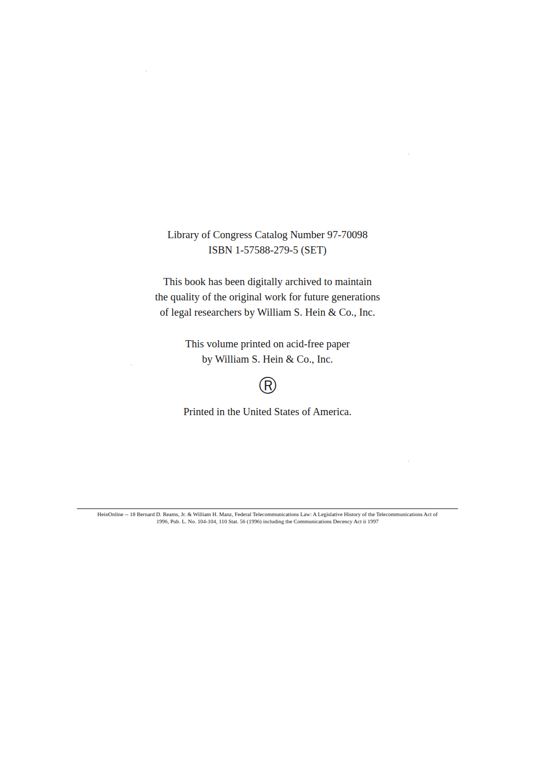. . . . .
Library of Congress Catalog Number 97-70098
ISBN 1-57588-279-5 (SET)
This book has been digitally archived to maintain
the quality of the original work for future generations
of legal researchers by William S. Hein & Co., Inc.
This volume printed on acid-free paper
by William S. Hein & Co., Inc.
Ⓡ
Printed in the United States of America.
HeinOnline -- 18 Bernard D. Reams, Jr. & William H. Manz, Federal Telecommunications Law: A Legislative History of the Telecommunications Act of
1996, Pub. L. No. 104-104, 110 Stat. 56 (1996) including the Communications Decency Act ii 1997